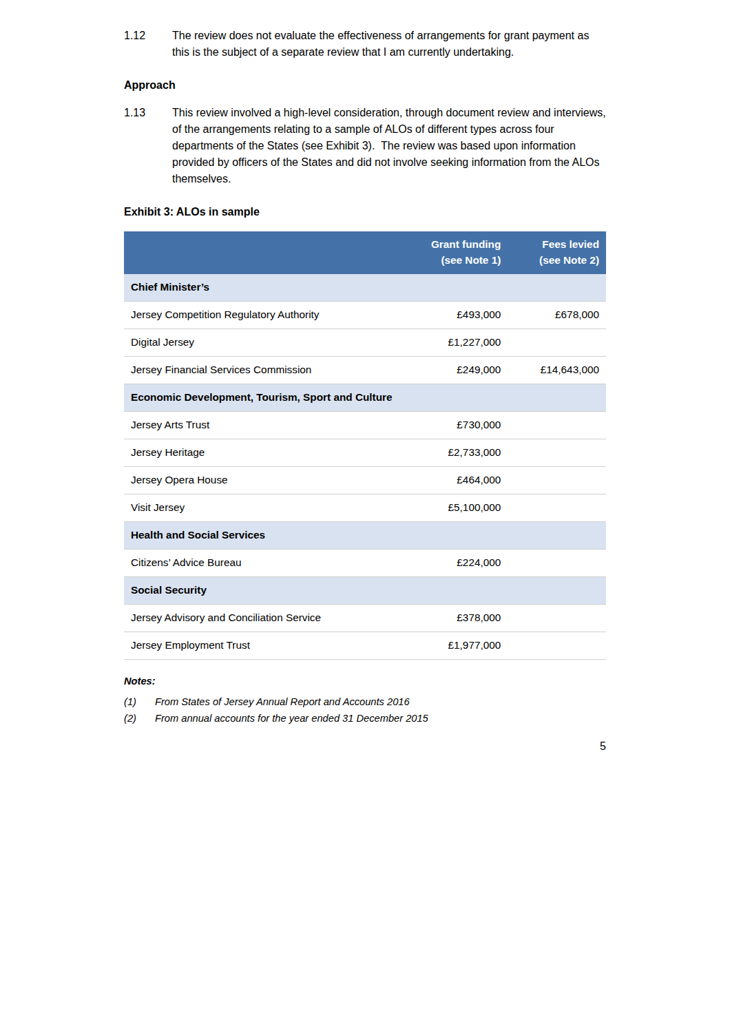1.12
The review does not evaluate the effectiveness of arrangements for grant payment as this is the subject of a separate review that I am currently undertaking.
Approach
1.13
This review involved a high-level consideration, through document review and interviews, of the arrangements relating to a sample of ALOs of different types across four departments of the States (see Exhibit 3). The review was based upon information provided by officers of the States and did not involve seeking information from the ALOs themselves.
Exhibit 3: ALOs in sample
| | Grant funding (see Note 1) | Fees levied (see Note 2) |
| --- | --- | --- |
| Chief Minister’s |
| Jersey Competition Regulatory Authority | £493,000 | £678,000 |
| Digital Jersey | £1,227,000 | |
| Jersey Financial Services Commission | £249,000 | £14,643,000 |
| Economic Development, Tourism, Sport and Culture |
| Jersey Arts Trust | £730,000 | |
| Jersey Heritage | £2,733,000 | |
| Jersey Opera House | £464,000 | |
| Visit Jersey | £5,100,000 | |
| Health and Social Services |
| Citizens’ Advice Bureau | £224,000 | |
| Social Security |
| Jersey Advisory and Conciliation Service | £378,000 | |
| Jersey Employment Trust | £1,977,000 | |
Notes:
(1)
From States of Jersey Annual Report and Accounts 2016
(2)
From annual accounts for the year ended 31 December 2015
5